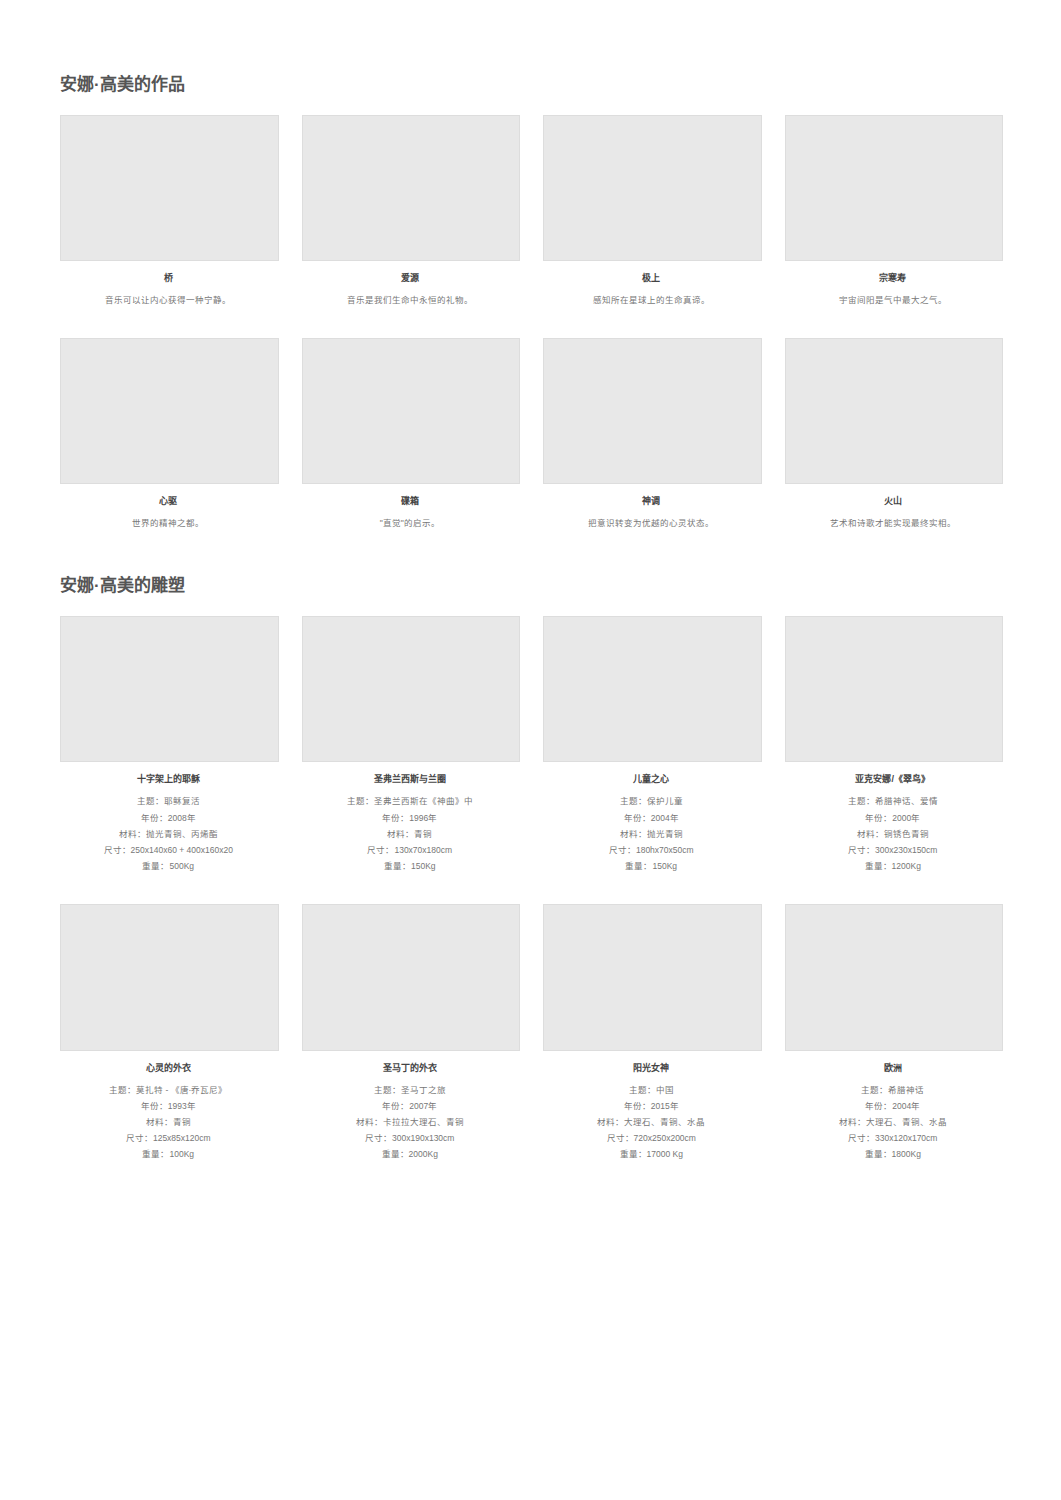安娜·高美的作品
桥 音乐可以让内心获得一种宁静。
爱源 音乐是我们生命中永恒的礼物。
极上 感知所在星球上的生命真谛。
宗寒寿 宇宙间阳是气中最大之气。
心驱 世界的精神之都。
碟箱 "直觉"的启示。
神调 把意识转变为优越的心灵状态。
火山 艺术和诗歌才能实现最终实相。
安娜·高美的雕塑
十字架上的耶稣
主题：耶稣复活 年份：2008年 材料：抛光青铜、丙烯酯 尺寸：250x140x60 + 400x160x20 重量：500Kg
圣弗兰西斯与兰圈
主题：圣弗兰西斯在《神曲》中 年份：1996年 材料：青铜 尺寸：130x70x180cm 重量：150Kg
儿童之心
主题：保护儿童 年份：2004年 材料：抛光青铜 尺寸：180hx70x50cm 重量：150Kg
亚克安娜/《翠鸟》
主题：希腊神话、爱情 年份：2000年 材料：铜锈色青铜 尺寸：300x230x150cm 重量：1200Kg
心灵的外衣
主题：莫扎特 - 《唐·乔瓦尼》 年份：1993年 材料：青铜 尺寸：125x85x120cm 重量：100Kg
圣马丁的外衣
主题：圣马丁之旅 年份：2007年 材料：卡拉拉大理石、青铜 尺寸：300x190x130cm 重量：2000Kg
阳光女神
主题：中国 年份：2015年 材料：大理石、青铜、水晶 尺寸：720x250x200cm 重量：17000 Kg
欧洲
主题：希腊神话 年份：2004年 材料：大理石、青铜、水晶 尺寸：330x120x170cm 重量：1800Kg